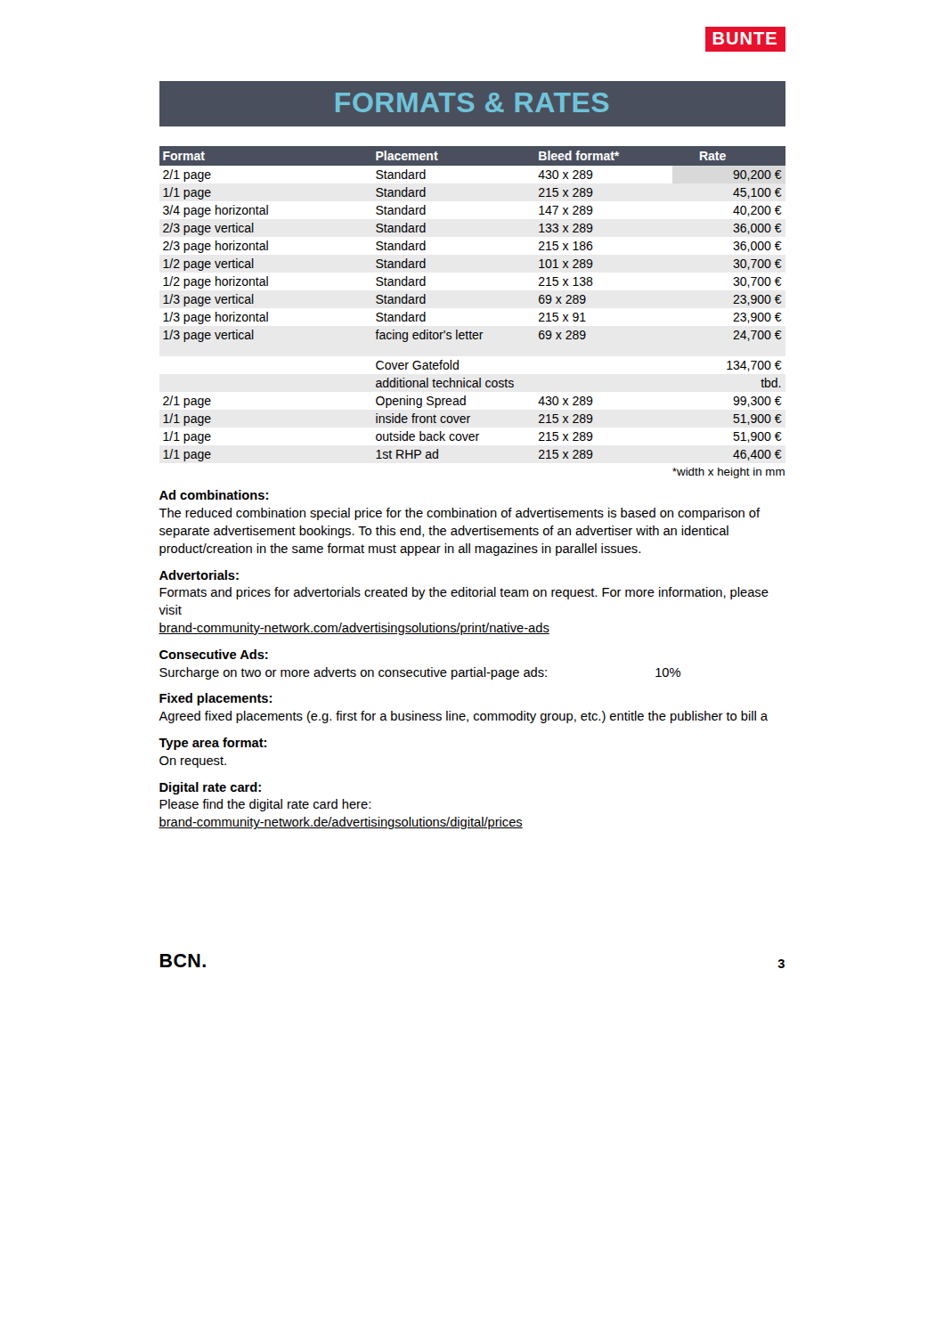BUNTE
FORMATS & RATES
| Format | Placement | Bleed format* | Rate |
| --- | --- | --- | --- |
| 2/1 page | Standard | 430 x 289 | 90,200 € |
| 1/1 page | Standard | 215 x 289 | 45,100 € |
| 3/4 page horizontal | Standard | 147 x 289 | 40,200 € |
| 2/3 page vertical | Standard | 133 x 289 | 36,000 € |
| 2/3 page horizontal | Standard | 215 x 186 | 36,000 € |
| 1/2 page vertical | Standard | 101 x 289 | 30,700 € |
| 1/2 page horizontal | Standard | 215 x 138 | 30,700 € |
| 1/3 page vertical | Standard | 69 x 289 | 23,900 € |
| 1/3 page horizontal | Standard | 215 x 91 | 23,900 € |
| 1/3 page vertical | facing editor's letter | 69 x 289 | 24,700 € |
| | Cover Gatefold | | 134,700 € |
| | additional technical costs | | tbd. |
| 2/1 page | Opening Spread | 430 x 289 | 99,300 € |
| 1/1 page | inside front cover | 215 x 289 | 51,900 € |
| 1/1 page | outside back cover | 215 x 289 | 51,900 € |
| 1/1 page | 1st RHP ad | 215 x 289 | 46,400 € |
*width x height in mm
Ad combinations:
The reduced combination special price for the combination of advertisements is based on comparison of separate advertisement bookings. To this end, the advertisements of an advertiser with an identical product/creation in the same format must appear in all magazines in parallel issues.
Advertorials:
Formats and prices for advertorials created by the editorial team on request. For more information, please visit
brand-community-network.com/advertisingsolutions/print/native-ads
Consecutive Ads:
Surcharge on two or more adverts on consecutive partial-page ads: 10%
Fixed placements:
Agreed fixed placements (e.g. first for a business line, commodity group, etc.) entitle the publisher to bill a
Type area format:
On request.
Digital rate card:
Please find the digital rate card here:
brand-community-network.de/advertisingsolutions/digital/prices
BCN. 3